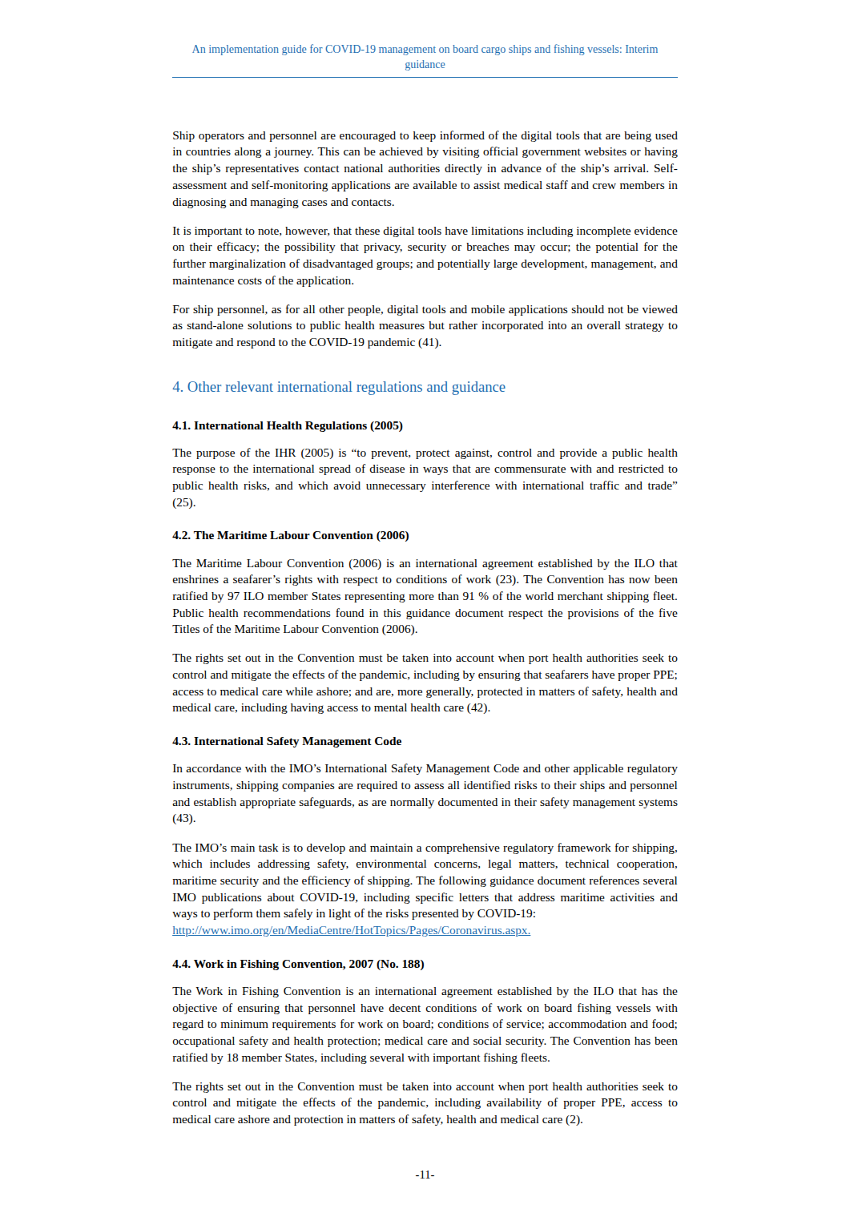An implementation guide for COVID-19 management on board cargo ships and fishing vessels: Interim guidance
Ship operators and personnel are encouraged to keep informed of the digital tools that are being used in countries along a journey. This can be achieved by visiting official government websites or having the ship’s representatives contact national authorities directly in advance of the ship’s arrival. Self-assessment and self-monitoring applications are available to assist medical staff and crew members in diagnosing and managing cases and contacts.
It is important to note, however, that these digital tools have limitations including incomplete evidence on their efficacy; the possibility that privacy, security or breaches may occur; the potential for the further marginalization of disadvantaged groups; and potentially large development, management, and maintenance costs of the application.
For ship personnel, as for all other people, digital tools and mobile applications should not be viewed as stand-alone solutions to public health measures but rather incorporated into an overall strategy to mitigate and respond to the COVID-19 pandemic (41).
4. Other relevant international regulations and guidance
4.1. International Health Regulations (2005)
The purpose of the IHR (2005) is “to prevent, protect against, control and provide a public health response to the international spread of disease in ways that are commensurate with and restricted to public health risks, and which avoid unnecessary interference with international traffic and trade” (25).
4.2. The Maritime Labour Convention (2006)
The Maritime Labour Convention (2006) is an international agreement established by the ILO that enshrines a seafarer’s rights with respect to conditions of work (23). The Convention has now been ratified by 97 ILO member States representing more than 91 % of the world merchant shipping fleet. Public health recommendations found in this guidance document respect the provisions of the five Titles of the Maritime Labour Convention (2006).
The rights set out in the Convention must be taken into account when port health authorities seek to control and mitigate the effects of the pandemic, including by ensuring that seafarers have proper PPE; access to medical care while ashore; and are, more generally, protected in matters of safety, health and medical care, including having access to mental health care (42).
4.3. International Safety Management Code
In accordance with the IMO’s International Safety Management Code and other applicable regulatory instruments, shipping companies are required to assess all identified risks to their ships and personnel and establish appropriate safeguards, as are normally documented in their safety management systems (43).
The IMO’s main task is to develop and maintain a comprehensive regulatory framework for shipping, which includes addressing safety, environmental concerns, legal matters, technical cooperation, maritime security and the efficiency of shipping. The following guidance document references several IMO publications about COVID-19, including specific letters that address maritime activities and ways to perform them safely in light of the risks presented by COVID-19:
http://www.imo.org/en/MediaCentre/HotTopics/Pages/Coronavirus.aspx.
4.4. Work in Fishing Convention, 2007 (No. 188)
The Work in Fishing Convention is an international agreement established by the ILO that has the objective of ensuring that personnel have decent conditions of work on board fishing vessels with regard to minimum requirements for work on board; conditions of service; accommodation and food; occupational safety and health protection; medical care and social security. The Convention has been ratified by 18 member States, including several with important fishing fleets.
The rights set out in the Convention must be taken into account when port health authorities seek to control and mitigate the effects of the pandemic, including availability of proper PPE, access to medical care ashore and protection in matters of safety, health and medical care (2).
-11-